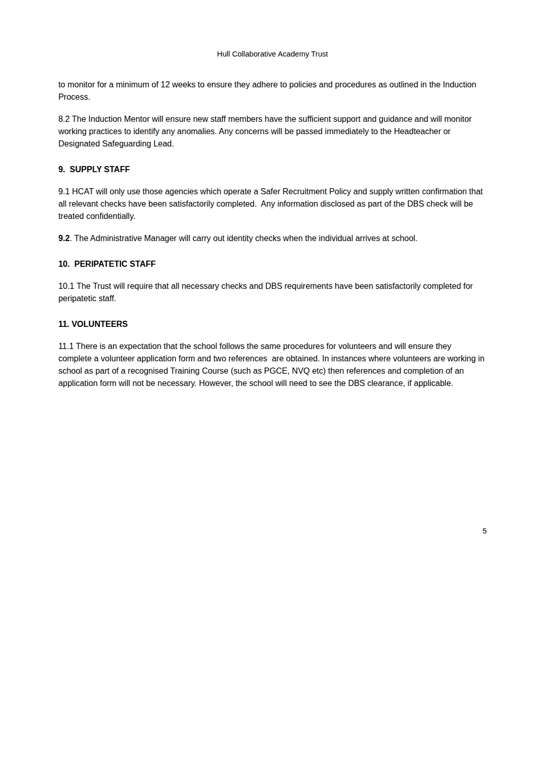Hull Collaborative Academy Trust
to monitor for a minimum of 12 weeks to ensure they adhere to policies and procedures as outlined in the Induction Process.
8.2 The Induction Mentor will ensure new staff members have the sufficient support and guidance and will monitor working practices to identify any anomalies. Any concerns will be passed immediately to the Headteacher or Designated Safeguarding Lead.
9. SUPPLY STAFF
9.1 HCAT will only use those agencies which operate a Safer Recruitment Policy and supply written confirmation that all relevant checks have been satisfactorily completed. Any information disclosed as part of the DBS check will be treated confidentially.
9.2. The Administrative Manager will carry out identity checks when the individual arrives at school.
10. PERIPATETIC STAFF
10.1 The Trust will require that all necessary checks and DBS requirements have been satisfactorily completed for peripatetic staff.
11. VOLUNTEERS
11.1 There is an expectation that the school follows the same procedures for volunteers and will ensure they complete a volunteer application form and two references are obtained. In instances where volunteers are working in school as part of a recognised Training Course (such as PGCE, NVQ etc) then references and completion of an application form will not be necessary. However, the school will need to see the DBS clearance, if applicable.
5